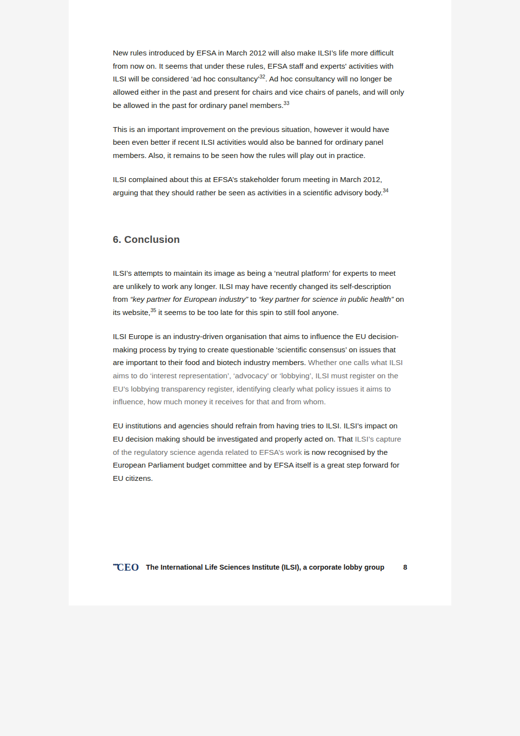New rules introduced by EFSA in March 2012 will also make ILSI’s life more difficult from now on. It seems that under these rules, EFSA staff and experts' activities with ILSI will be considered ‘ad hoc consultancy’32. Ad hoc consultancy will no longer be allowed either in the past and present for chairs and vice chairs of panels, and will only be allowed in the past for ordinary panel members.33
This is an important improvement on the previous situation, however it would have been even better if recent ILSI activities would also be banned for ordinary panel members. Also, it remains to be seen how the rules will play out in practice.
ILSI complained about this at EFSA’s stakeholder forum meeting in March 2012, arguing that they should rather be seen as activities in a scientific advisory body.34
6. Conclusion
ILSI’s attempts to maintain its image as being a ‘neutral platform’ for experts to meet are unlikely to work any longer. ILSI may have recently changed its self-description from “key partner for European industry” to “key partner for science in public health” on its website,35 it seems to be too late for this spin to still fool anyone.
ILSI Europe is an industry-driven organisation that aims to influence the EU decision-making process by trying to create questionable ‘scientific consensus’ on issues that are important to their food and biotech industry members. Whether one calls what ILSI aims to do ‘interest representation’, ‘advocacy’ or ‘lobbying’, ILSI must register on the EU’s lobbying transparency register, identifying clearly what policy issues it aims to influence, how much money it receives for that and from whom.
EU institutions and agencies should refrain from having tries to ILSI. ILSI’s impact on EU decision making should be investigated and properly acted on. That ILSI’s capture of the regulatory science agenda related to EFSA’s work is now recognised by the European Parliament budget committee and by EFSA itself is a great step forward for EU citizens.
•••CEO The International Life Sciences Institute (ILSI), a corporate lobby group 8